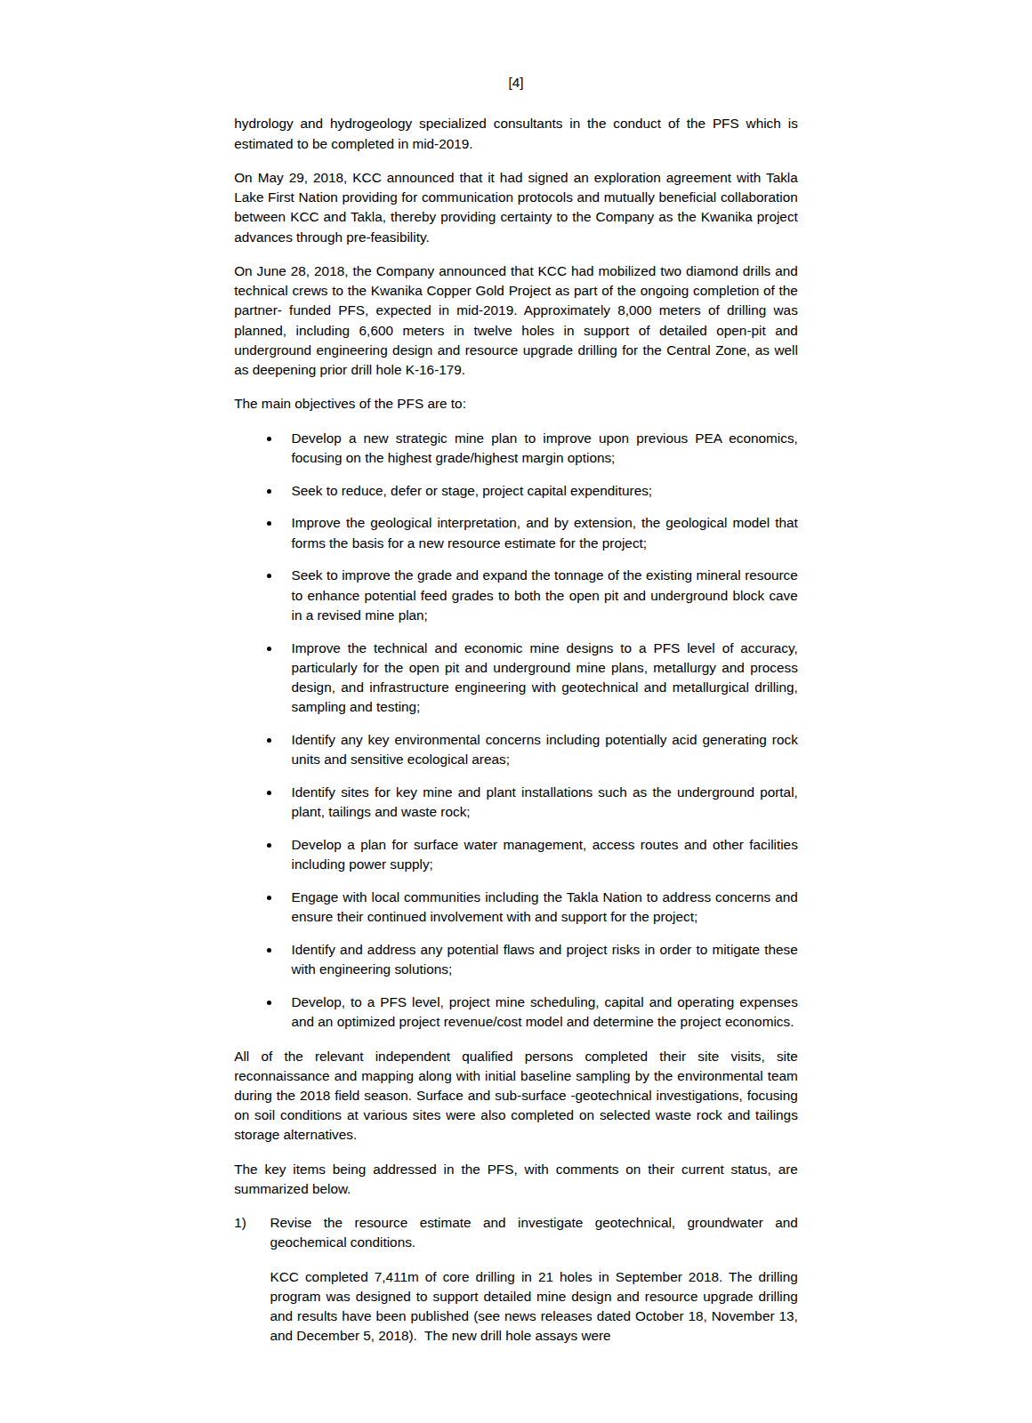[4]
hydrology and hydrogeology specialized consultants in the conduct of the PFS which is estimated to be completed in mid-2019.
On May 29, 2018, KCC announced that it had signed an exploration agreement with Takla Lake First Nation providing for communication protocols and mutually beneficial collaboration between KCC and Takla, thereby providing certainty to the Company as the Kwanika project advances through pre-feasibility.
On June 28, 2018, the Company announced that KCC had mobilized two diamond drills and technical crews to the Kwanika Copper Gold Project as part of the ongoing completion of the partner- funded PFS, expected in mid-2019. Approximately 8,000 meters of drilling was planned, including 6,600 meters in twelve holes in support of detailed open-pit and underground engineering design and resource upgrade drilling for the Central Zone, as well as deepening prior drill hole K-16-179.
The main objectives of the PFS are to:
Develop a new strategic mine plan to improve upon previous PEA economics, focusing on the highest grade/highest margin options;
Seek to reduce, defer or stage, project capital expenditures;
Improve the geological interpretation, and by extension, the geological model that forms the basis for a new resource estimate for the project;
Seek to improve the grade and expand the tonnage of the existing mineral resource to enhance potential feed grades to both the open pit and underground block cave in a revised mine plan;
Improve the technical and economic mine designs to a PFS level of accuracy, particularly for the open pit and underground mine plans, metallurgy and process design, and infrastructure engineering with geotechnical and metallurgical drilling, sampling and testing;
Identify any key environmental concerns including potentially acid generating rock units and sensitive ecological areas;
Identify sites for key mine and plant installations such as the underground portal, plant, tailings and waste rock;
Develop a plan for surface water management, access routes and other facilities including power supply;
Engage with local communities including the Takla Nation to address concerns and ensure their continued involvement with and support for the project;
Identify and address any potential flaws and project risks in order to mitigate these with engineering solutions;
Develop, to a PFS level, project mine scheduling, capital and operating expenses and an optimized project revenue/cost model and determine the project economics.
All of the relevant independent qualified persons completed their site visits, site reconnaissance and mapping along with initial baseline sampling by the environmental team during the 2018 field season. Surface and sub-surface -geotechnical investigations, focusing on soil conditions at various sites were also completed on selected waste rock and tailings storage alternatives.
The key items being addressed in the PFS, with comments on their current status, are summarized below.
1)
Revise the resource estimate and investigate geotechnical, groundwater and geochemical conditions.
KCC completed 7,411m of core drilling in 21 holes in September 2018. The drilling program was designed to support detailed mine design and resource upgrade drilling and results have been published (see news releases dated October 18, November 13, and December 5, 2018). The new drill hole assays were